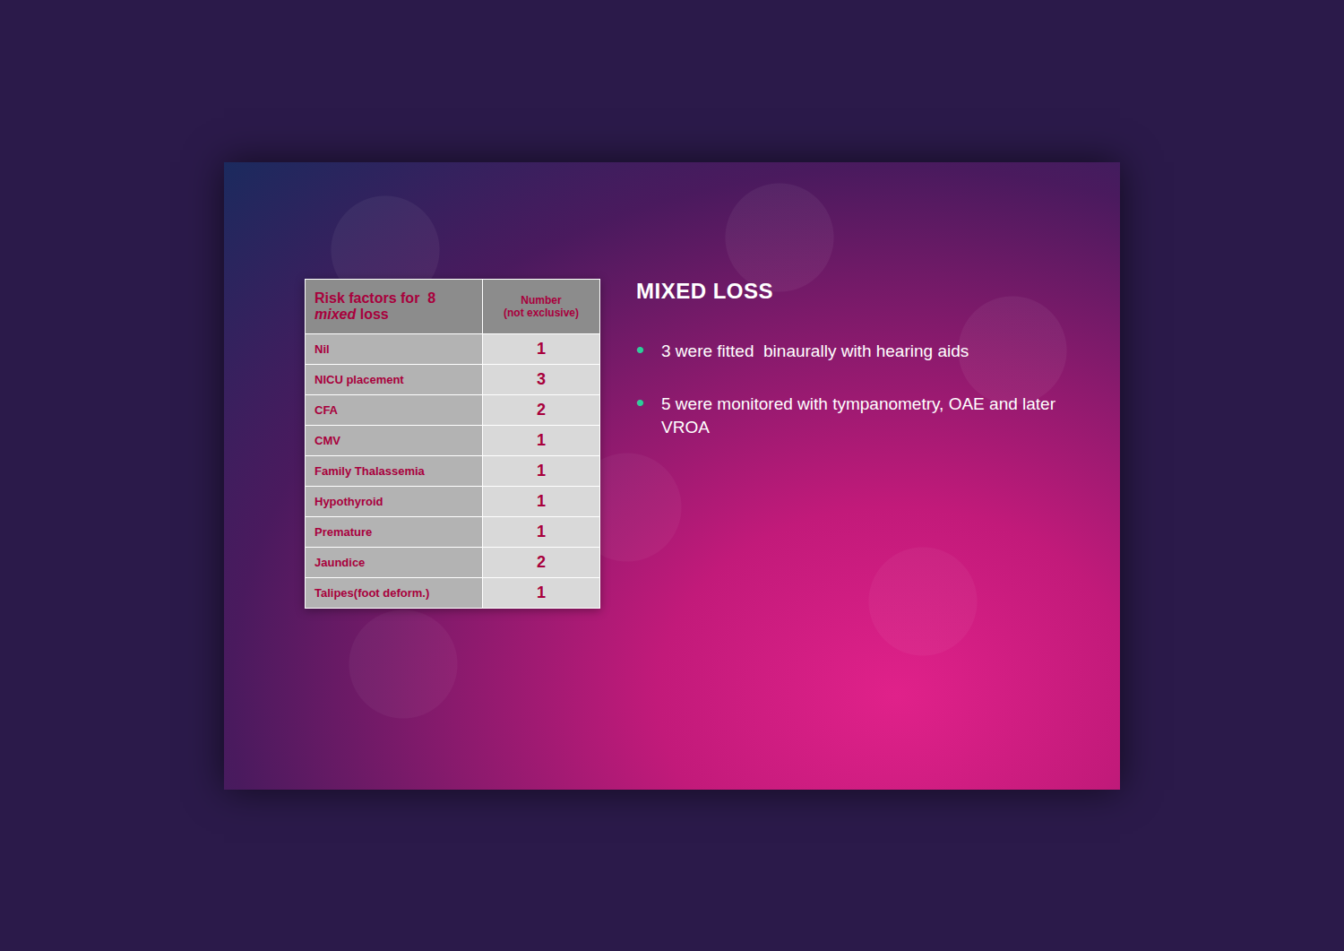| Risk factors for 8 mixed loss | Number (not exclusive) |
| --- | --- |
| Nil | 1 |
| NICU placement | 3 |
| CFA | 2 |
| CMV | 1 |
| Family Thalassemia | 1 |
| Hypothyroid | 1 |
| Premature | 1 |
| Jaundice | 2 |
| Talipes(foot deform.) | 1 |
MIXED LOSS
3 were fitted binaurally with hearing aids
5 were monitored with tympanometry, OAE and later VROA